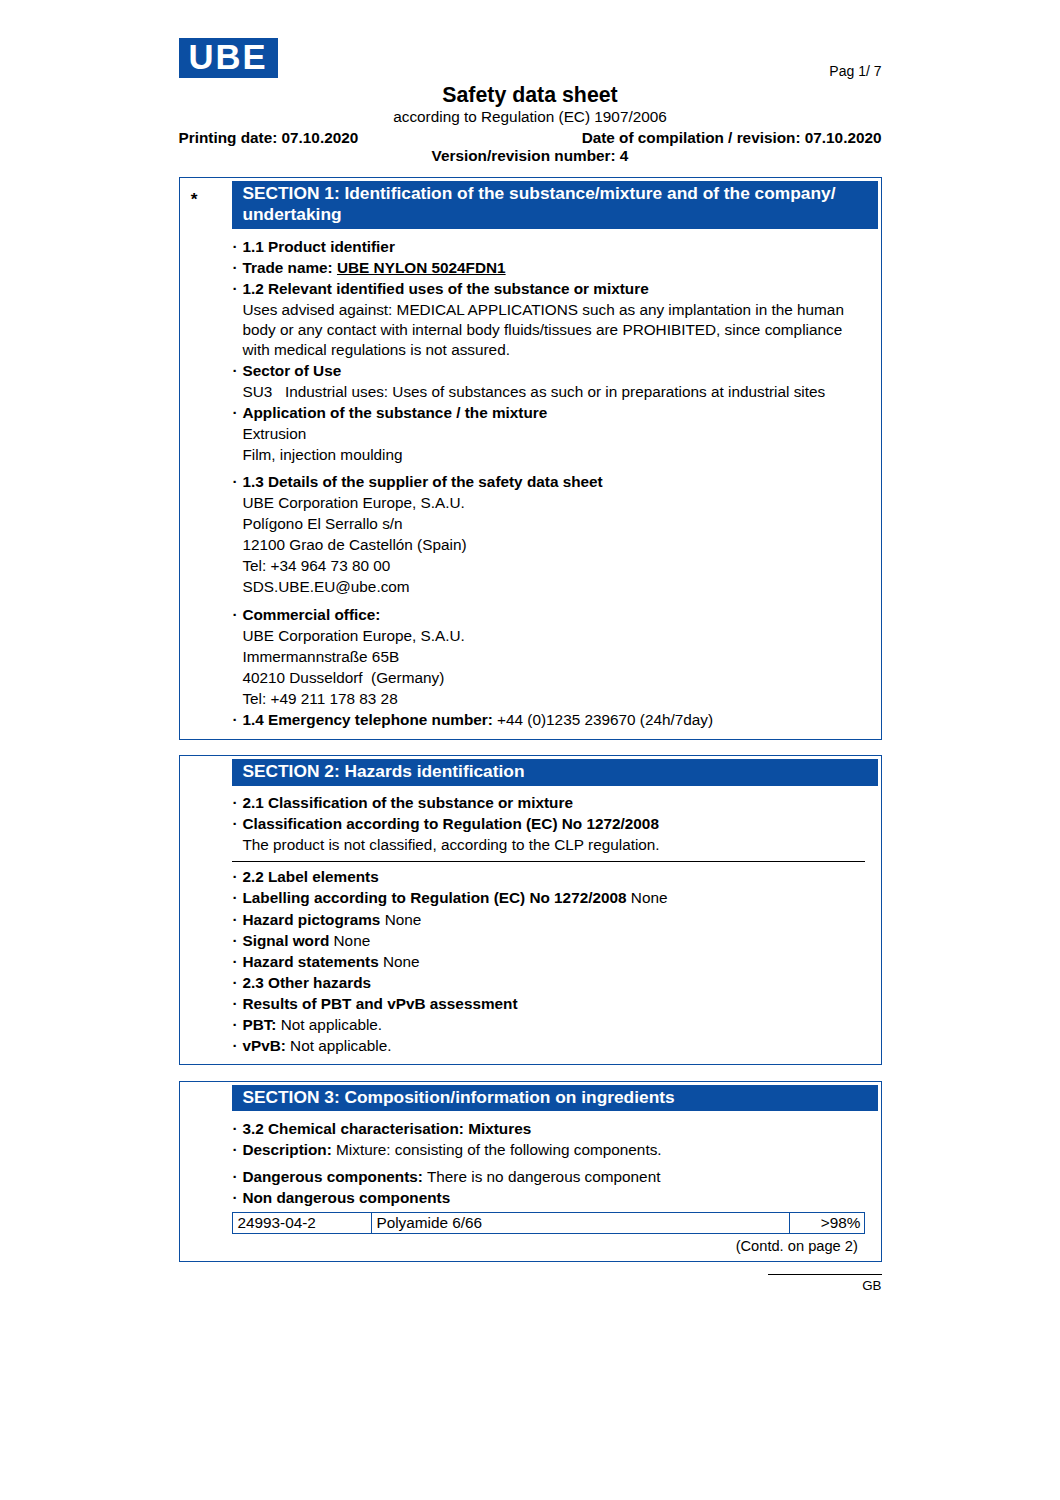UBE
Pag 1/ 7
Safety data sheet
according to Regulation (EC) 1907/2006
Printing date: 07.10.2020 Date of compilation / revision: 07.10.2020
Version/revision number: 4
*
SECTION 1: Identification of the substance/mixture and of the company/ undertaking
1.1 Product identifier
Trade name: UBE NYLON 5024FDN1
1.2 Relevant identified uses of the substance or mixture
Uses advised against: MEDICAL APPLICATIONS such as any implantation in the human body or any contact with internal body fluids/tissues are PROHIBITED, since compliance with medical regulations is not assured.
Sector of Use
SU3 Industrial uses: Uses of substances as such or in preparations at industrial sites
Application of the substance / the mixture
Extrusion
Film, injection moulding
1.3 Details of the supplier of the safety data sheet
UBE Corporation Europe, S.A.U.
Polígono El Serrallo s/n
12100 Grao de Castellón (Spain)
Tel: +34 964 73 80 00
SDS.UBE.EU@ube.com
Commercial office:
UBE Corporation Europe, S.A.U.
Immermannstraße 65B
40210 Dusseldorf (Germany)
Tel: +49 211 178 83 28
1.4 Emergency telephone number: +44 (0)1235 239670 (24h/7day)
SECTION 2: Hazards identification
2.1 Classification of the substance or mixture
Classification according to Regulation (EC) No 1272/2008
The product is not classified, according to the CLP regulation.
2.2 Label elements
Labelling according to Regulation (EC) No 1272/2008 None
Hazard pictograms None
Signal word None
Hazard statements None
2.3 Other hazards
Results of PBT and vPvB assessment
PBT: Not applicable.
vPvB: Not applicable.
SECTION 3: Composition/information on ingredients
3.2 Chemical characterisation: Mixtures
Description: Mixture: consisting of the following components.
Dangerous components: There is no dangerous component
Non dangerous components
| 24993-04-2 | Polyamide 6/66 | >98% |
(Contd. on page 2)
GB